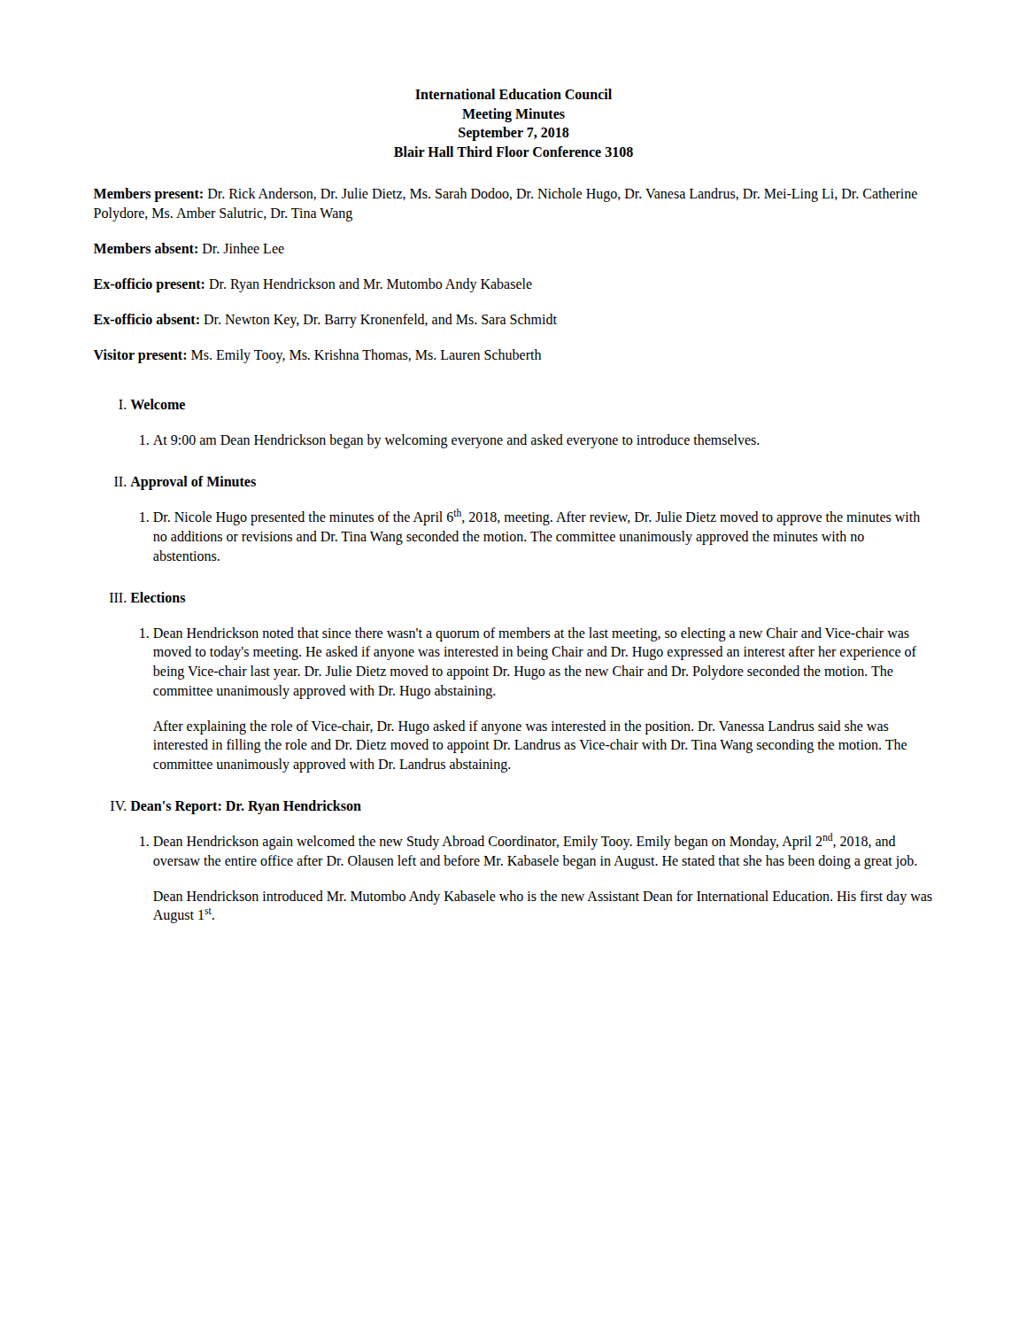International Education Council
Meeting Minutes
September 7, 2018
Blair Hall Third Floor Conference 3108
Members present: Dr. Rick Anderson, Dr. Julie Dietz, Ms. Sarah Dodoo, Dr. Nichole Hugo, Dr. Vanesa Landrus, Dr. Mei-Ling Li, Dr. Catherine Polydore, Ms. Amber Salutric, Dr. Tina Wang
Members absent: Dr. Jinhee Lee
Ex-officio present: Dr. Ryan Hendrickson and Mr. Mutombo Andy Kabasele
Ex-officio absent: Dr. Newton Key, Dr. Barry Kronenfeld, and Ms. Sara Schmidt
Visitor present: Ms. Emily Tooy, Ms. Krishna Thomas, Ms. Lauren Schuberth
Welcome
At 9:00 am Dean Hendrickson began by welcoming everyone and asked everyone to introduce themselves.
Approval of Minutes
Dr. Nicole Hugo presented the minutes of the April 6th, 2018, meeting. After review, Dr. Julie Dietz moved to approve the minutes with no additions or revisions and Dr. Tina Wang seconded the motion. The committee unanimously approved the minutes with no abstentions.
Elections
Dean Hendrickson noted that since there wasn't a quorum of members at the last meeting, so electing a new Chair and Vice-chair was moved to today's meeting. He asked if anyone was interested in being Chair and Dr. Hugo expressed an interest after her experience of being Vice-chair last year. Dr. Julie Dietz moved to appoint Dr. Hugo as the new Chair and Dr. Polydore seconded the motion. The committee unanimously approved with Dr. Hugo abstaining.
After explaining the role of Vice-chair, Dr. Hugo asked if anyone was interested in the position. Dr. Vanessa Landrus said she was interested in filling the role and Dr. Dietz moved to appoint Dr. Landrus as Vice-chair with Dr. Tina Wang seconding the motion. The committee unanimously approved with Dr. Landrus abstaining.
Dean's Report: Dr. Ryan Hendrickson
Dean Hendrickson again welcomed the new Study Abroad Coordinator, Emily Tooy. Emily began on Monday, April 2nd, 2018, and oversaw the entire office after Dr. Olausen left and before Mr. Kabasele began in August. He stated that she has been doing a great job.
Dean Hendrickson introduced Mr. Mutombo Andy Kabasele who is the new Assistant Dean for International Education. His first day was August 1st.